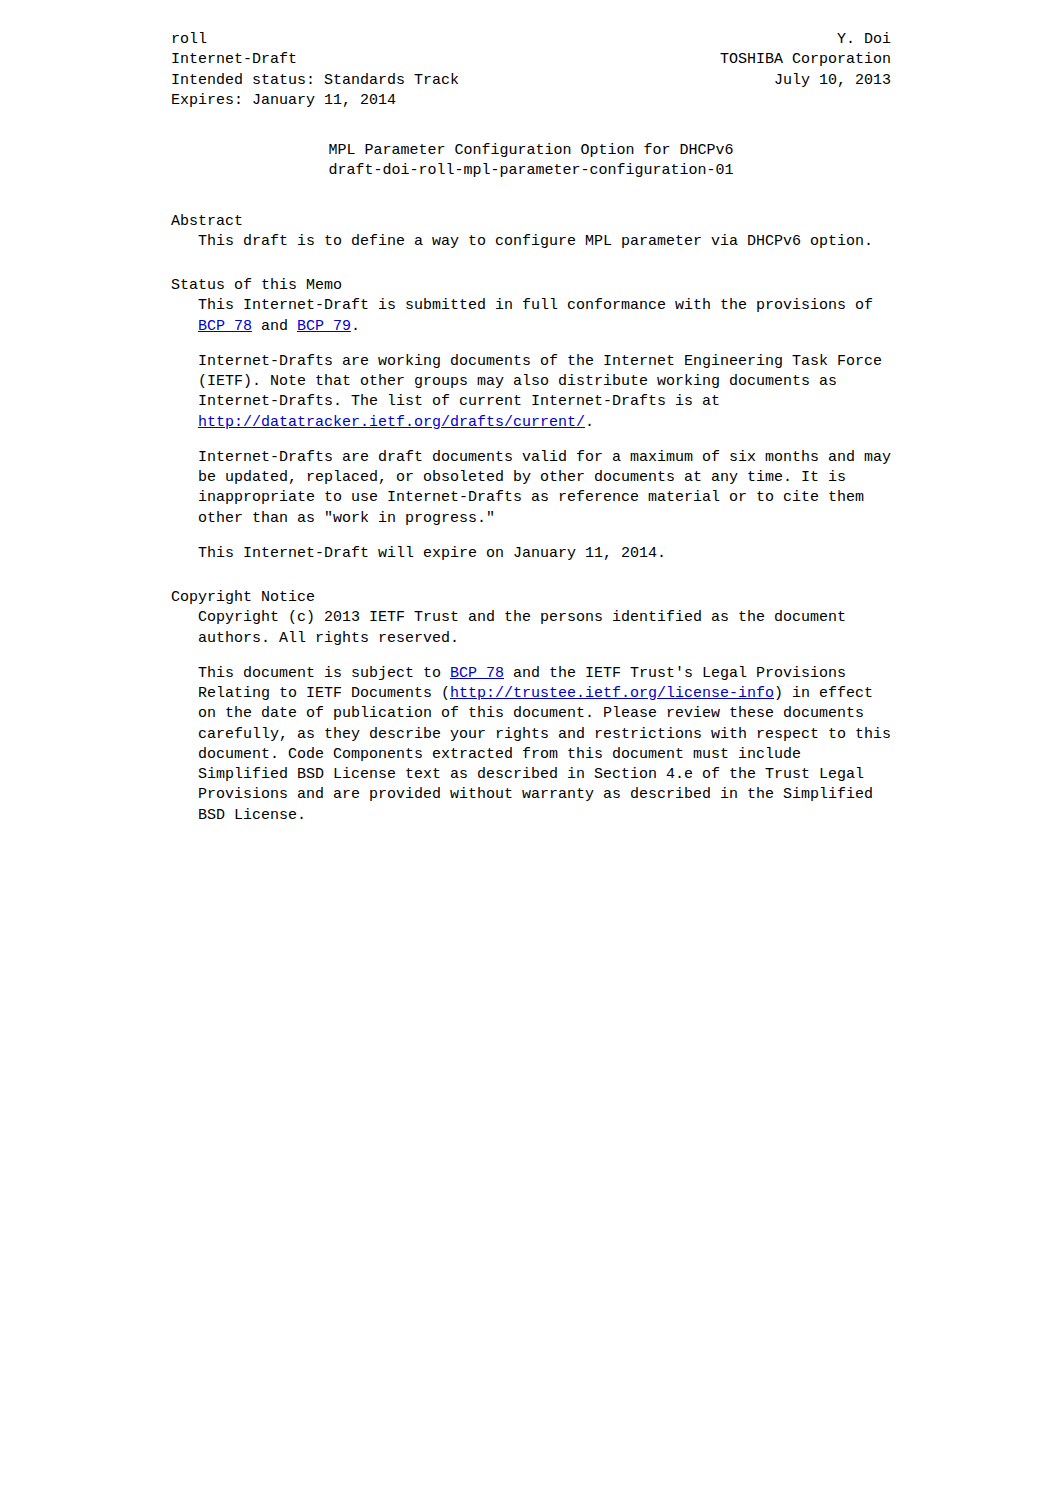roll Y. Doi
Internet-Draft TOSHIBA Corporation
Intended status: Standards Track July 10, 2013
Expires: January 11, 2014
MPL Parameter Configuration Option for DHCPv6
draft-doi-roll-mpl-parameter-configuration-01
Abstract
This draft is to define a way to configure MPL parameter via DHCPv6 option.
Status of this Memo
This Internet-Draft is submitted in full conformance with the provisions of BCP 78 and BCP 79.
Internet-Drafts are working documents of the Internet Engineering Task Force (IETF). Note that other groups may also distribute working documents as Internet-Drafts. The list of current Internet-Drafts is at http://datatracker.ietf.org/drafts/current/.
Internet-Drafts are draft documents valid for a maximum of six months and may be updated, replaced, or obsoleted by other documents at any time. It is inappropriate to use Internet-Drafts as reference material or to cite them other than as "work in progress."
This Internet-Draft will expire on January 11, 2014.
Copyright Notice
Copyright (c) 2013 IETF Trust and the persons identified as the document authors. All rights reserved.
This document is subject to BCP 78 and the IETF Trust's Legal Provisions Relating to IETF Documents (http://trustee.ietf.org/license-info) in effect on the date of publication of this document. Please review these documents carefully, as they describe your rights and restrictions with respect to this document. Code Components extracted from this document must include Simplified BSD License text as described in Section 4.e of the Trust Legal Provisions and are provided without warranty as described in the Simplified BSD License.